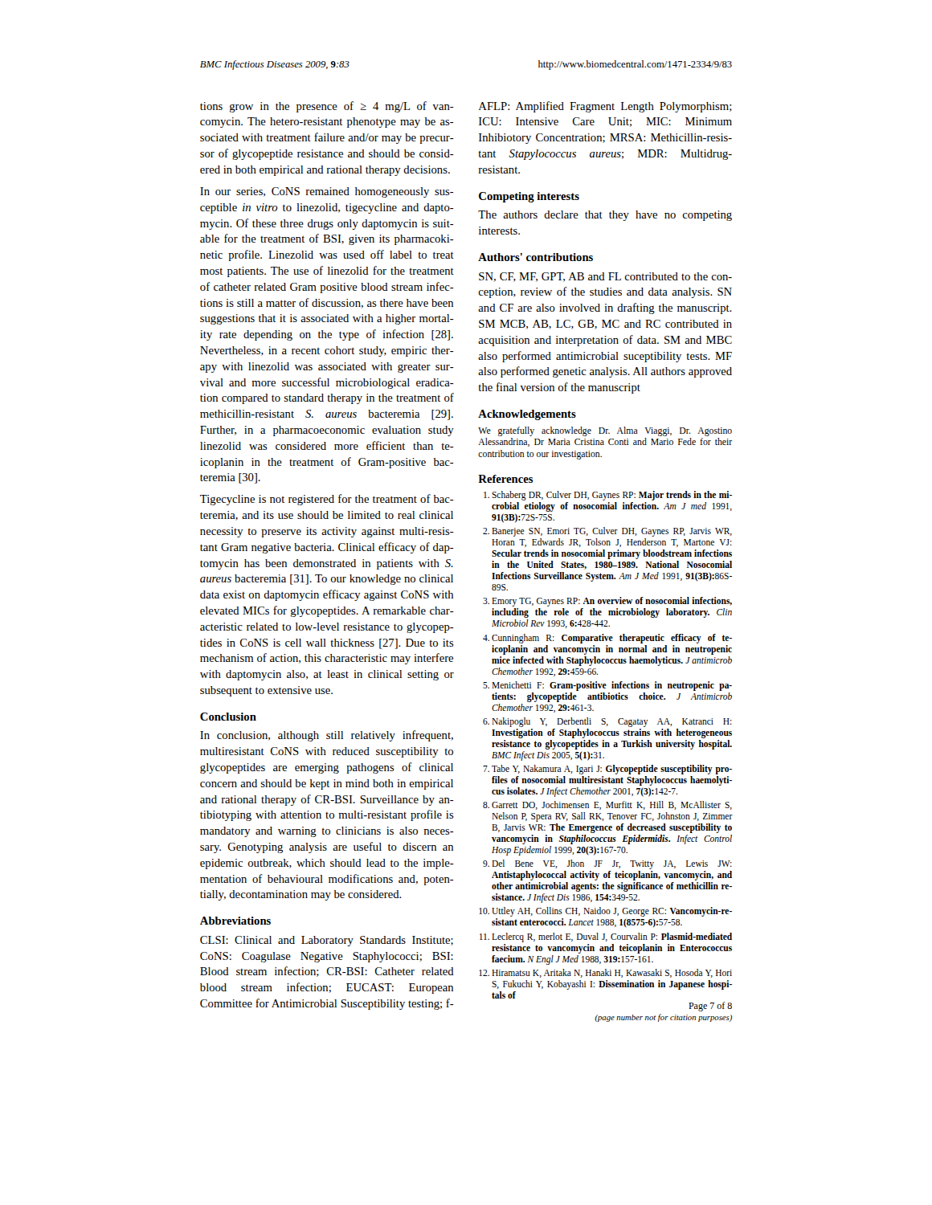BMC Infectious Diseases 2009, 9:83
http://www.biomedcentral.com/1471-2334/9/83
tions grow in the presence of ≥ 4 mg/L of vancomycin. The hetero-resistant phenotype may be associated with treatment failure and/or may be precursor of glycopeptide resistance and should be considered in both empirical and rational therapy decisions.
In our series, CoNS remained homogeneously susceptible in vitro to linezolid, tigecycline and daptomycin. Of these three drugs only daptomycin is suitable for the treatment of BSI, given its pharmacokinetic profile. Linezolid was used off label to treat most patients. The use of linezolid for the treatment of catheter related Gram positive blood stream infections is still a matter of discussion, as there have been suggestions that it is associated with a higher mortality rate depending on the type of infection [28]. Nevertheless, in a recent cohort study, empiric therapy with linezolid was associated with greater survival and more successful microbiological eradication compared to standard therapy in the treatment of methicillin-resistant S. aureus bacteremia [29]. Further, in a pharmacoeconomic evaluation study linezolid was considered more efficient than teicoplanin in the treatment of Gram-positive bacteremia [30].
Tigecycline is not registered for the treatment of bacteremia, and its use should be limited to real clinical necessity to preserve its activity against multi-resistant Gram negative bacteria. Clinical efficacy of daptomycin has been demonstrated in patients with S. aureus bacteremia [31]. To our knowledge no clinical data exist on daptomycin efficacy against CoNS with elevated MICs for glycopeptides. A remarkable characteristic related to low-level resistance to glycopeptides in CoNS is cell wall thickness [27]. Due to its mechanism of action, this characteristic may interfere with daptomycin also, at least in clinical setting or subsequent to extensive use.
Conclusion
In conclusion, although still relatively infrequent, multiresistant CoNS with reduced susceptibility to glycopeptides are emerging pathogens of clinical concern and should be kept in mind both in empirical and rational therapy of CR-BSI. Surveillance by antibiotyping with attention to multi-resistant profile is mandatory and warning to clinicians is also necessary. Genotyping analysis are useful to discern an epidemic outbreak, which should lead to the implementation of behavioural modifications and, potentially, decontamination may be considered.
Abbreviations
CLSI: Clinical and Laboratory Standards Institute; CoNS: Coagulase Negative Staphylococci; BSI: Blood stream infection; CR-BSI: Catheter related blood stream infection; EUCAST: European Committee for Antimicrobial Susceptibility testing; f-AFLP: Amplified Fragment Length Polymorphism; ICU: Intensive Care Unit; MIC: Minimum Inhibiotory Concentration; MRSA: Methicillin-resistant Stapylococcus aureus; MDR: Multidrug-resistant.
Competing interests
The authors declare that they have no competing interests.
Authors' contributions
SN, CF, MF, GPT, AB and FL contributed to the conception, review of the studies and data analysis. SN and CF are also involved in drafting the manuscript. SM MCB, AB, LC, GB, MC and RC contributed in acquisition and interpretation of data. SM and MBC also performed antimicrobial suceptibility tests. MF also performed genetic analysis. All authors approved the final version of the manuscript
Acknowledgements
We gratefully acknowledge Dr. Alma Viaggi, Dr. Agostino Alessandrina, Dr Maria Cristina Conti and Mario Fede for their contribution to our investigation.
References
Schaberg DR, Culver DH, Gaynes RP: Major trends in the microbial etiology of nosocomial infection. Am J med 1991, 91(3B): 72S-75S.
Banerjee SN, Emori TG, Culver DH, Gaynes RP, Jarvis WR, Horan T, Edwards JR, Tolson J, Henderson T, Martone VJ: Secular trends in nosocomial primary bloodstream infections in the United States, 1980–1989. National Nosocomial Infections Surveillance System. Am J Med 1991, 91(3B): 86S-89S.
Emory TG, Gaynes RP: An overview of nosocomial infections, including the role of the microbiology laboratory. Clin Microbiol Rev 1993, 6: 428-442.
Cunningham R: Comparative therapeutic efficacy of teicoplanin and vancomycin in normal and in neutropenic mice infected with Staphylococcus haemolyticus. J antimicrob Chemother 1992, 29: 459-66.
Menichetti F: Gram-positive infections in neutropenic patients: glycopeptide antibiotics choice. J Antimicrob Chemother 1992, 29: 461-3.
Nakipoglu Y, Derbentli S, Cagatay AA, Katranci H: Investigation of Staphylococcus strains with heterogeneous resistance to glycopeptides in a Turkish university hospital. BMC Infect Dis 2005, 5(1): 31.
Tabe Y, Nakamura A, Igari J: Glycopeptide susceptibility profiles of nosocomial multiresistant Staphylococcus haemolyticus isolates. J Infect Chemother 2001, 7(3): 142-7.
Garrett DO, Jochimensen E, Murfitt K, Hill B, McAllister S, Nelson P, Spera RV, Sall RK, Tenover FC, Johnston J, Zimmer B, Jarvis WR: The Emergence of decreased susceptibility to vancomycin in Staphilococcus Epidermidis. Infect Control Hosp Epidemiol 1999, 20(3): 167-70.
Del Bene VE, Jhon JF Jr, Twitty JA, Lewis JW: Antistaphylococcal activity of teicoplanin, vancomycin, and other antimicrobial agents: the significance of methicillin resistance. J Infect Dis 1986, 154: 349-52.
Uttley AH, Collins CH, Naidoo J, George RC: Vancomycin-resistant enterococci. Lancet 1988, 1(8575-6): 57-58.
Leclercq R, merlot E, Duval J, Courvalin P: Plasmid-mediated resistance to vancomycin and teicoplanin in Enterococcus faecium. N Engl J Med 1988, 319: 157-161.
Hiramatsu K, Aritaka N, Hanaki H, Kawasaki S, Hosoda Y, Hori S, Fukuchi Y, Kobayashi I: Dissemination in Japanese hospitals of
Page 7 of 8
(page number not for citation purposes)